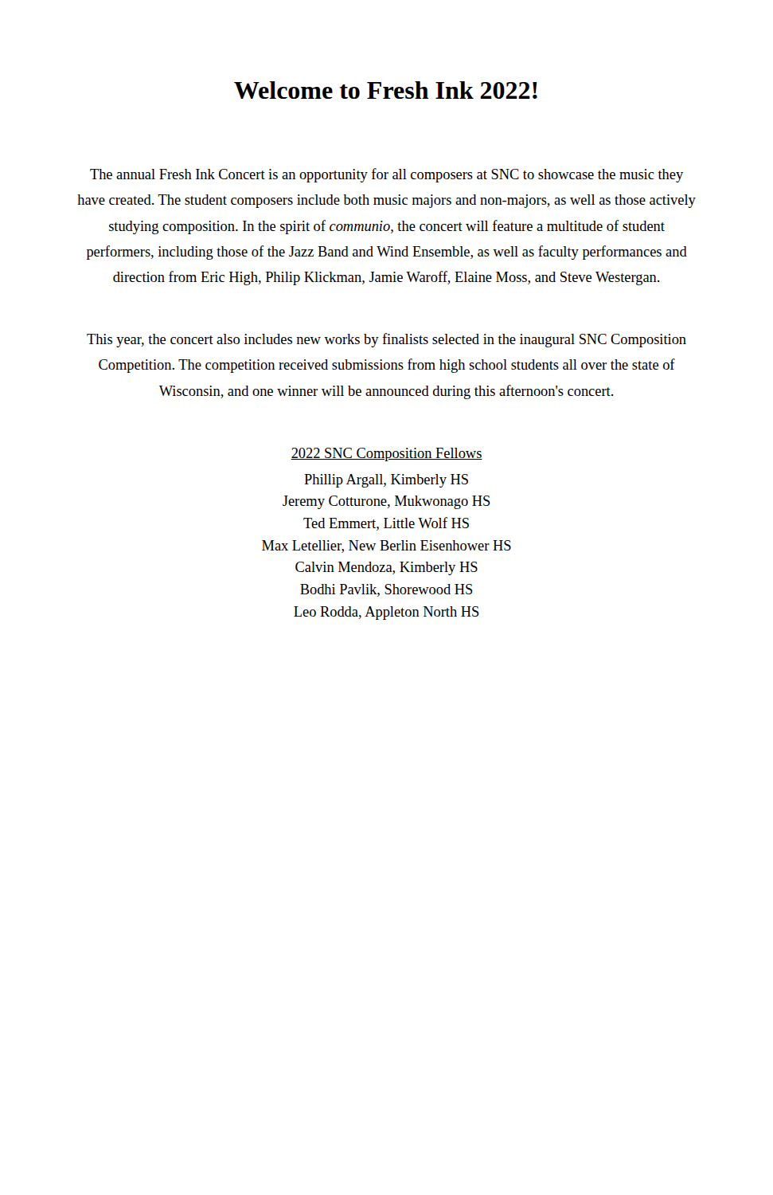Welcome to Fresh Ink 2022!
The annual Fresh Ink Concert is an opportunity for all composers at SNC to showcase the music they have created. The student composers include both music majors and non-majors, as well as those actively studying composition. In the spirit of communio, the concert will feature a multitude of student performers, including those of the Jazz Band and Wind Ensemble, as well as faculty performances and direction from Eric High, Philip Klickman, Jamie Waroff, Elaine Moss, and Steve Westergan.
This year, the concert also includes new works by finalists selected in the inaugural SNC Composition Competition. The competition received submissions from high school students all over the state of Wisconsin, and one winner will be announced during this afternoon's concert.
2022 SNC Composition Fellows
Phillip Argall, Kimberly HS
Jeremy Cotturone, Mukwonago HS
Ted Emmert, Little Wolf HS
Max Letellier, New Berlin Eisenhower HS
Calvin Mendoza, Kimberly HS
Bodhi Pavlik, Shorewood HS
Leo Rodda, Appleton North HS